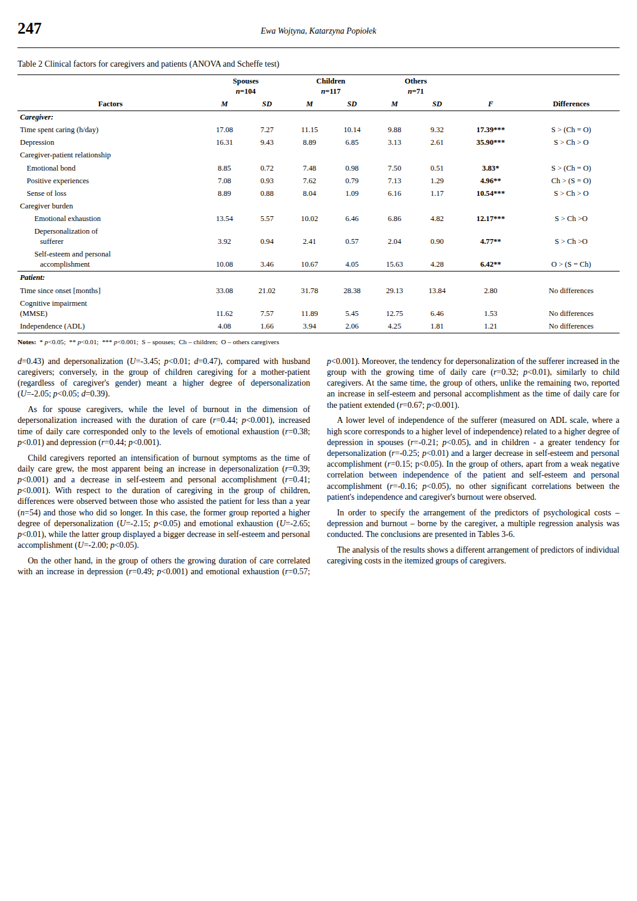247
Ewa Wojtyna, Katarzyna Popiołek
Table 2 Clinical factors for caregivers and patients (ANOVA and Scheffe test)
| Factors | Spouses n =104 | Children n =117 | Others n =71 | F | Differences |
| --- | --- | --- | --- | --- | --- |
| M | SD | M | SD | M | SD |
| Caregiver: |
| Time spent caring (h/day) | 17.08 | 7.27 | 11.15 | 10.14 | 9.88 | 9.32 | 17.39*** | S > (Ch = O) |
| Depression | 16.31 | 9.43 | 8.89 | 6.85 | 3.13 | 2.61 | 35.90*** | S > Ch > O |
| Caregiver-patient relationship | | | | | | | | |
| Emotional bond | 8.85 | 0.72 | 7.48 | 0.98 | 7.50 | 0.51 | 3.83* | S > (Ch = O) |
| Positive experiences | 7.08 | 0.93 | 7.62 | 0.79 | 7.13 | 1.29 | 4.96** | Ch > (S = O) |
| Sense of loss | 8.89 | 0.88 | 8.04 | 1.09 | 6.16 | 1.17 | 10.54*** | S > Ch > O |
| Caregiver burden | | | | | | | | |
| Emotional exhaustion | 13.54 | 5.57 | 10.02 | 6.46 | 6.86 | 4.82 | 12.17*** | S > Ch >O |
| Depersonalization of sufferer | 3.92 | 0.94 | 2.41 | 0.57 | 2.04 | 0.90 | 4.77** | S > Ch >O |
| Self-esteem and personal accomplishment | 10.08 | 3.46 | 10.67 | 4.05 | 15.63 | 4.28 | 6.42** | O > (S = Ch) |
| Patient: |
| Time since onset [months] | 33.08 | 21.02 | 31.78 | 28.38 | 29.13 | 13.84 | 2.80 | No differences |
| Cognitive impairment (MMSE) | 11.62 | 7.57 | 11.89 | 5.45 | 12.75 | 6.46 | 1.53 | No differences |
| Independence (ADL) | 4.08 | 1.66 | 3.94 | 2.06 | 4.25 | 1.81 | 1.21 | No differences |
Notes: * p<0.05; ** p<0.01; *** p<0.001; S – spouses; Ch – children; O – others caregivers
d=0.43) and depersonalization (U=-3.45; p<0.01; d=0.47), compared with husband caregivers; conversely, in the group of children caregiving for a mother-patient (regardless of caregiver's gender) meant a higher degree of depersonalization (U=-2.05; p<0.05; d=0.39).
As for spouse caregivers, while the level of burnout in the dimension of depersonalization increased with the duration of care (r=0.44; p<0.001), increased time of daily care corresponded only to the levels of emotional exhaustion (r=0.38; p<0.01) and depression (r=0.44; p<0.001).
Child caregivers reported an intensification of burnout symptoms as the time of daily care grew, the most apparent being an increase in depersonalization (r=0.39; p<0.001) and a decrease in self-esteem and personal accomplishment (r=0.41; p<0.001). With respect to the duration of caregiving in the group of children, differences were observed between those who assisted the patient for less than a year (n=54) and those who did so longer. In this case, the former group reported a higher degree of depersonalization (U=-2.15; p<0.05) and emotional exhaustion (U=-2.65; p<0.01), while the latter group displayed a bigger decrease in self-esteem and personal accomplishment (U=-2.00; p<0.05).
On the other hand, in the group of others the growing duration of care correlated with an increase in depression (r=0.49; p<0.001) and emotional exhaustion (r=0.57; p<0.001). Moreover, the tendency for depersonalization of the sufferer increased in the group with the growing time of daily care (r=0.32; p<0.01), similarly to child caregivers. At the same time, the group of others, unlike the remaining two, reported an increase in self-esteem and personal accomplishment as the time of daily care for the patient extended (r=0.67; p<0.001).
A lower level of independence of the sufferer (measured on ADL scale, where a high score corresponds to a higher level of independence) related to a higher degree of depression in spouses (r=-0.21; p<0.05), and in children - a greater tendency for depersonalization (r=-0.25; p<0.01) and a larger decrease in self-esteem and personal accomplishment (r=0.15; p<0.05). In the group of others, apart from a weak negative correlation between independence of the patient and self-esteem and personal accomplishment (r=-0.16; p<0.05), no other significant correlations between the patient's independence and caregiver's burnout were observed.
In order to specify the arrangement of the predictors of psychological costs – depression and burnout – borne by the caregiver, a multiple regression analysis was conducted. The conclusions are presented in Tables 3-6.
The analysis of the results shows a different arrangement of predictors of individual caregiving costs in the itemized groups of caregivers.